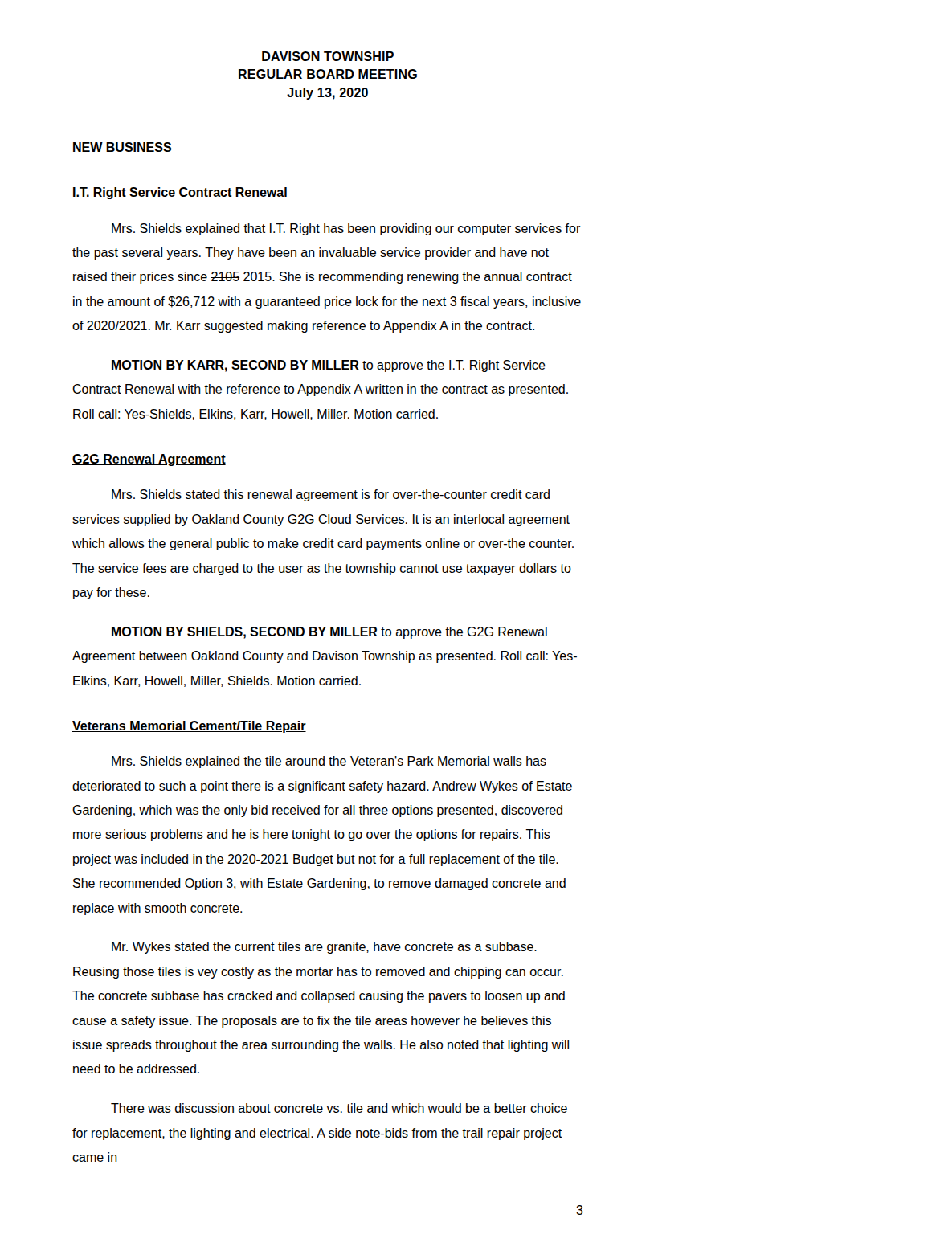DAVISON TOWNSHIP
REGULAR BOARD MEETING
July 13, 2020
NEW BUSINESS
I.T. Right Service Contract Renewal
Mrs. Shields explained that I.T. Right has been providing our computer services for the past several years. They have been an invaluable service provider and have not raised their prices since 2105 2015. She is recommending renewing the annual contract in the amount of $26,712 with a guaranteed price lock for the next 3 fiscal years, inclusive of 2020/2021. Mr. Karr suggested making reference to Appendix A in the contract.
MOTION BY KARR, SECOND BY MILLER to approve the I.T. Right Service Contract Renewal with the reference to Appendix A written in the contract as presented. Roll call: Yes-Shields, Elkins, Karr, Howell, Miller. Motion carried.
G2G Renewal Agreement
Mrs. Shields stated this renewal agreement is for over-the-counter credit card services supplied by Oakland County G2G Cloud Services. It is an interlocal agreement which allows the general public to make credit card payments online or over-the counter. The service fees are charged to the user as the township cannot use taxpayer dollars to pay for these.
MOTION BY SHIELDS, SECOND BY MILLER to approve the G2G Renewal Agreement between Oakland County and Davison Township as presented. Roll call: Yes-Elkins, Karr, Howell, Miller, Shields. Motion carried.
Veterans Memorial Cement/Tile Repair
Mrs. Shields explained the tile around the Veteran's Park Memorial walls has deteriorated to such a point there is a significant safety hazard. Andrew Wykes of Estate Gardening, which was the only bid received for all three options presented, discovered more serious problems and he is here tonight to go over the options for repairs. This project was included in the 2020-2021 Budget but not for a full replacement of the tile. She recommended Option 3, with Estate Gardening, to remove damaged concrete and replace with smooth concrete.
Mr. Wykes stated the current tiles are granite, have concrete as a subbase. Reusing those tiles is vey costly as the mortar has to removed and chipping can occur. The concrete subbase has cracked and collapsed causing the pavers to loosen up and cause a safety issue. The proposals are to fix the tile areas however he believes this issue spreads throughout the area surrounding the walls. He also noted that lighting will need to be addressed.
There was discussion about concrete vs. tile and which would be a better choice for replacement, the lighting and electrical. A side note-bids from the trail repair project came in
3